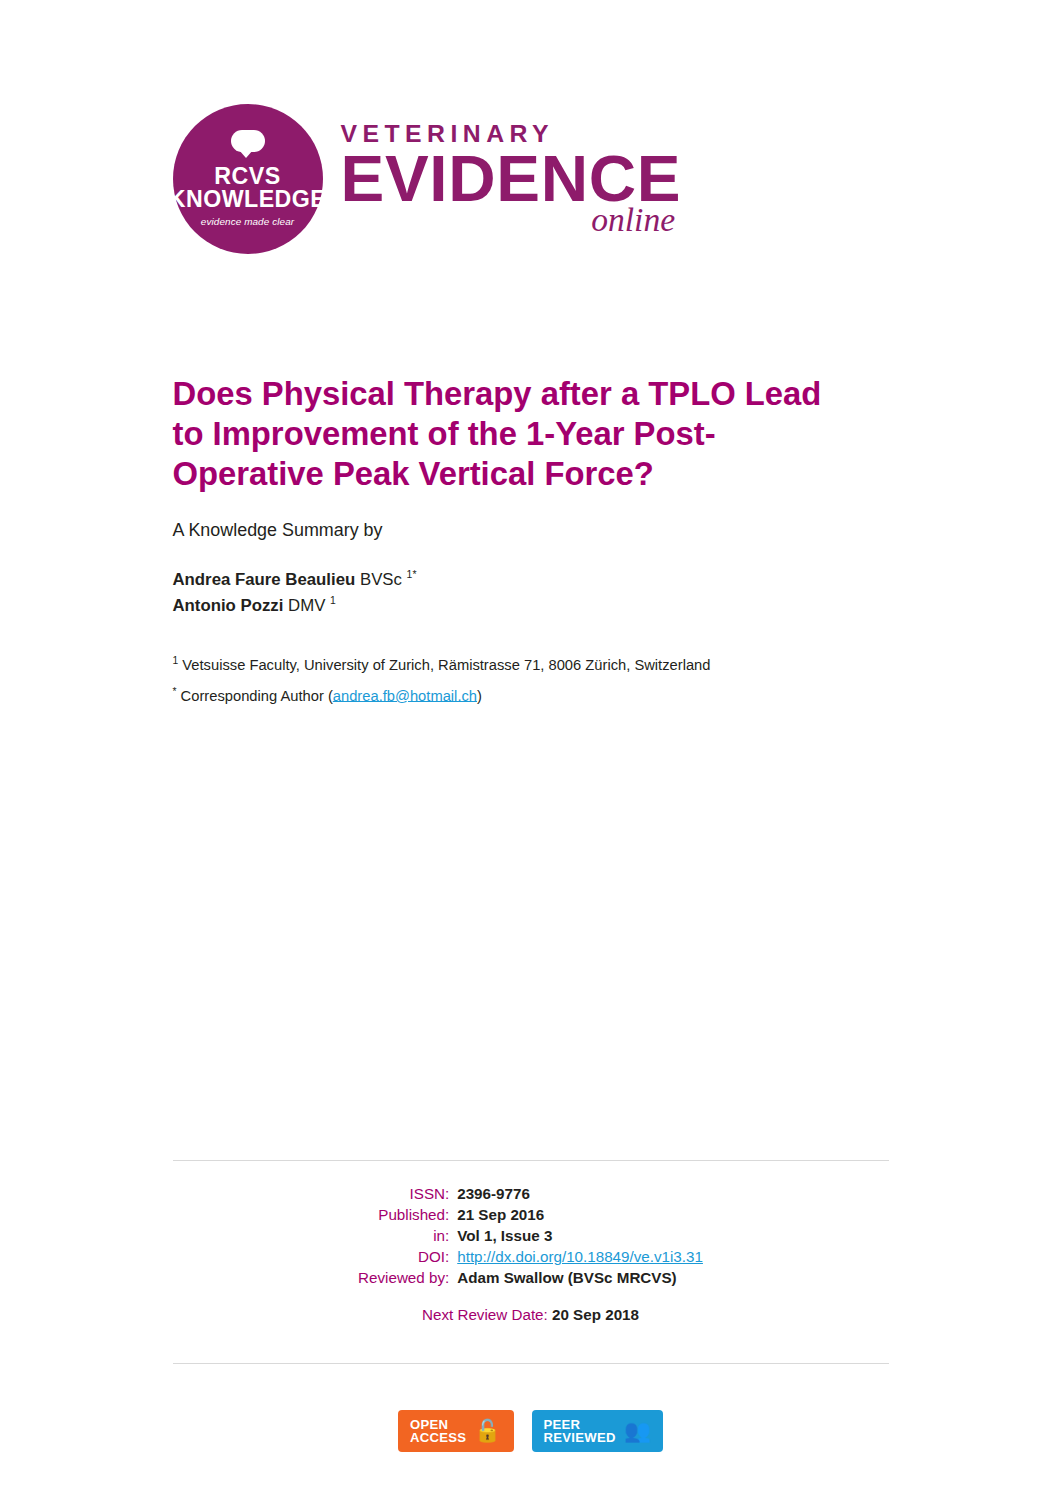RCVS KNOWLEDGE evidence made clear
Veterinary Evidence online
Does Physical Therapy after a TPLO Lead to Improvement of the 1-Year Post-Operative Peak Vertical Force?
A Knowledge Summary by
Andrea Faure Beaulieu BVSc 1*
Antonio Pozzi DMV 1
1 Vetsuisse Faculty, University of Zurich, Rämistrasse 71, 8006 Zürich, Switzerland
* Corresponding Author (andrea.fb@hotmail.ch)
| ISSN: | 2396-9776 |
| Published: | 21 Sep 2016 |
| in: | Vol 1, Issue 3 |
| DOI: | http://dx.doi.org/10.18849/ve.v1i3.31 |
| Reviewed by: | Adam Swallow (BVSc MRCVS) |
Next Review Date: 20 Sep 2018
Open Access 🔓 Peer Reviewed 👥